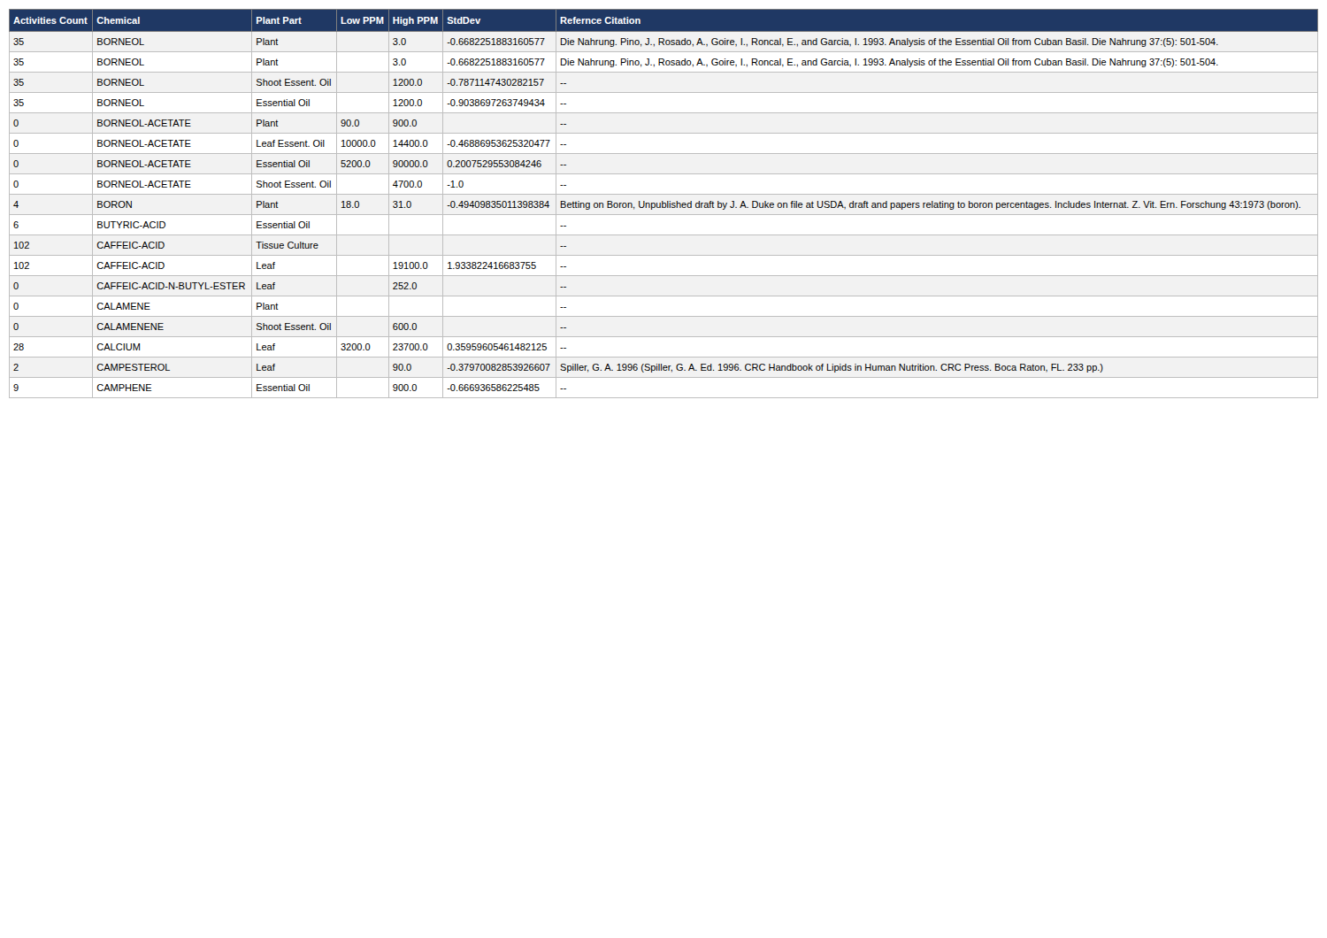| Activities Count | Chemical | Plant Part | Low PPM | High PPM | StdDev | Refernce Citation |
| --- | --- | --- | --- | --- | --- | --- |
| 35 | BORNEOL | Plant | | 3.0 | -0.6682251883160577 | Die Nahrung. Pino, J., Rosado, A., Goire, I., Roncal, E., and Garcia, I. 1993. Analysis of the Essential Oil from Cuban Basil. Die Nahrung 37:(5): 501-504. |
| 35 | BORNEOL | Plant | | 3.0 | -0.6682251883160577 | Die Nahrung. Pino, J., Rosado, A., Goire, I., Roncal, E., and Garcia, I. 1993. Analysis of the Essential Oil from Cuban Basil. Die Nahrung 37:(5): 501-504. |
| 35 | BORNEOL | Shoot Essent. Oil | | 1200.0 | -0.7871147430282157 | -- |
| 35 | BORNEOL | Essential Oil | | 1200.0 | -0.9038697263749434 | -- |
| 0 | BORNEOL-ACETATE | Plant | 90.0 | 900.0 | | -- |
| 0 | BORNEOL-ACETATE | Leaf Essent. Oil | 10000.0 | 14400.0 | -0.46886953625320477 | -- |
| 0 | BORNEOL-ACETATE | Essential Oil | 5200.0 | 90000.0 | 0.2007529553084246 | -- |
| 0 | BORNEOL-ACETATE | Shoot Essent. Oil | | 4700.0 | -1.0 | -- |
| 4 | BORON | Plant | 18.0 | 31.0 | -0.49409835011398384 | Betting on Boron, Unpublished draft by J. A. Duke on file at USDA, draft and papers relating to boron percentages. Includes Internat. Z. Vit. Ern. Forschung 43:1973 (boron). |
| 6 | BUTYRIC-ACID | Essential Oil | | | | -- |
| 102 | CAFFEIC-ACID | Tissue Culture | | | | -- |
| 102 | CAFFEIC-ACID | Leaf | | 19100.0 | 1.933822416683755 | -- |
| 0 | CAFFEIC-ACID-N-BUTYL-ESTER | Leaf | | 252.0 | | -- |
| 0 | CALAMENE | Plant | | | | -- |
| 0 | CALAMENENE | Shoot Essent. Oil | | 600.0 | | -- |
| 28 | CALCIUM | Leaf | 3200.0 | 23700.0 | 0.35959605461482125 | -- |
| 2 | CAMPESTEROL | Leaf | | 90.0 | -0.37970082853926607 | Spiller, G. A. 1996 (Spiller, G. A. Ed. 1996. CRC Handbook of Lipids in Human Nutrition. CRC Press. Boca Raton, FL. 233 pp.) |
| 9 | CAMPHENE | Essential Oil | | 900.0 | -0.666936586225485 | -- |